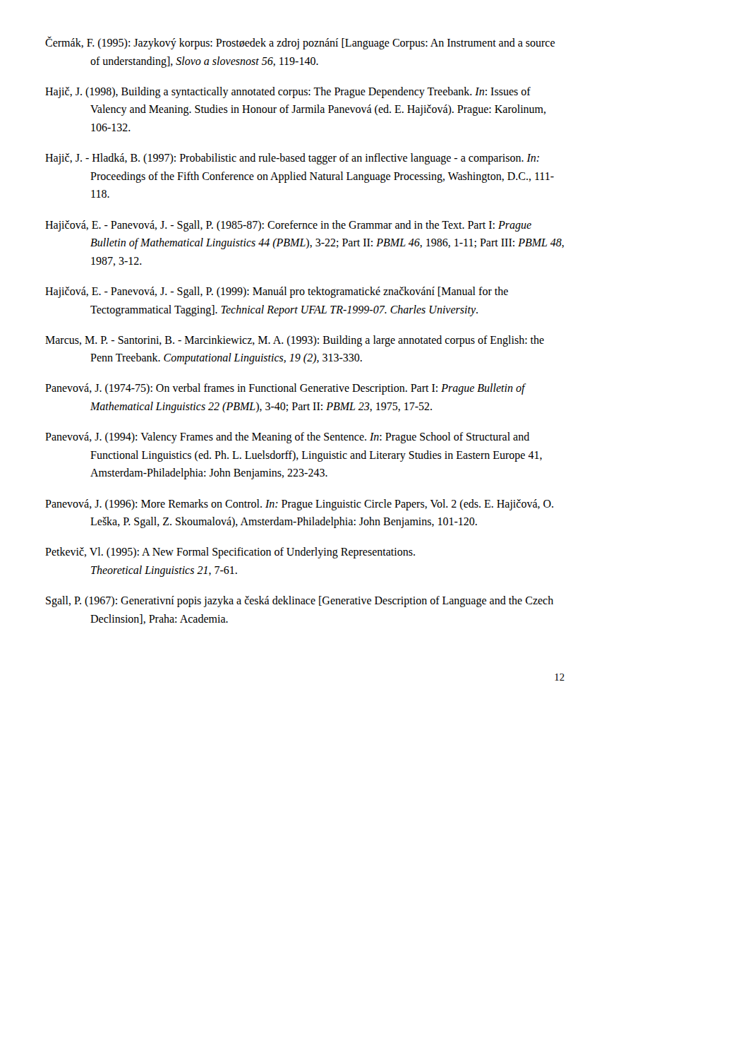Čermák, F. (1995): Jazykový korpus: Prostøedek a zdroj poznání [Language Corpus: An Instrument and a source of understanding], Slovo a slovesnost 56, 119-140.
Hajič, J. (1998), Building a syntactically annotated corpus: The Prague Dependency Treebank. In: Issues of Valency and Meaning. Studies in Honour of Jarmila Panevová (ed. E. Hajičová). Prague: Karolinum, 106-132.
Hajič, J. - Hladká, B. (1997): Probabilistic and rule-based tagger of an inflective language - a comparison. In: Proceedings of the Fifth Conference on Applied Natural Language Processing, Washington, D.C., 111-118.
Hajičová, E. - Panevová, J. - Sgall, P. (1985-87): Corefernce in the Grammar and in the Text. Part I: Prague Bulletin of Mathematical Linguistics 44 (PBML), 3-22; Part II: PBML 46, 1986, 1-11; Part III: PBML 48, 1987, 3-12.
Hajičová, E. - Panevová, J. - Sgall, P. (1999): Manuál pro tektogramatické značkování [Manual for the Tectogrammatical Tagging]. Technical Report UFAL TR-1999-07. Charles University.
Marcus, M. P. - Santorini, B. - Marcinkiewicz, M. A. (1993): Building a large annotated corpus of English: the Penn Treebank. Computational Linguistics, 19 (2), 313-330.
Panevová, J. (1974-75): On verbal frames in Functional Generative Description. Part I: Prague Bulletin of Mathematical Linguistics 22 (PBML), 3-40; Part II: PBML 23, 1975, 17-52.
Panevová, J. (1994): Valency Frames and the Meaning of the Sentence. In: Prague School of Structural and Functional Linguistics (ed. Ph. L. Luelsdorff), Linguistic and Literary Studies in Eastern Europe 41, Amsterdam-Philadelphia: John Benjamins, 223-243.
Panevová, J. (1996): More Remarks on Control. In: Prague Linguistic Circle Papers, Vol. 2 (eds. E. Hajičová, O. Leška, P. Sgall, Z. Skoumalová), Amsterdam-Philadelphia: John Benjamins, 101-120.
Petkevič, Vl. (1995): A New Formal Specification of Underlying Representations.
Theoretical Linguistics 21, 7-61.
Sgall, P. (1967): Generativní popis jazyka a česká deklinace [Generative Description of Language and the Czech Declinsion], Praha: Academia.
12